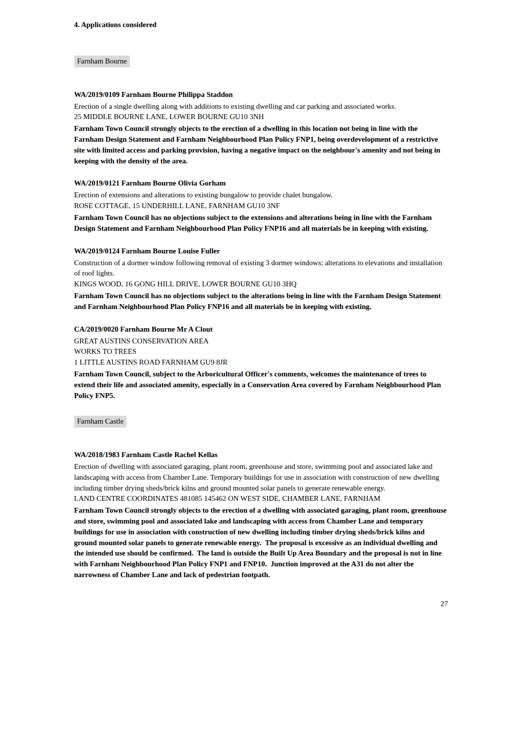4. Applications considered
Farnham Bourne
WA/2019/0109 Farnham Bourne Philippa Staddon
Erection of a single dwelling along with additions to existing dwelling and car parking and associated works.
25 MIDDLE BOURNE LANE, LOWER BOURNE GU10 3NH
Farnham Town Council strongly objects to the erection of a dwelling in this location not being in line with the Farnham Design Statement and Farnham Neighbourhood Plan Policy FNP1, being overdevelopment of a restrictive site with limited access and parking provision, having a negative impact on the neighbour's amenity and not being in keeping with the density of the area.
WA/2019/0121 Farnham Bourne Olivia Gorham
Erection of extensions and alterations to existing bungalow to provide chalet bungalow.
ROSE COTTAGE, 15 UNDERHILL LANE, FARNHAM GU10 3NF
Farnham Town Council has no objections subject to the extensions and alterations being in line with the Farnham Design Statement and Farnham Neighbourhood Plan Policy FNP16 and all materials be in keeping with existing.
WA/2019/0124 Farnham Bourne Louise Fuller
Construction of a dormer window following removal of existing 3 dormer windows; alterations to elevations and installation of roof lights.
KINGS WOOD, 16 GONG HILL DRIVE, LOWER BOURNE GU10 3HQ
Farnham Town Council has no objections subject to the alterations being in line with the Farnham Design Statement and Farnham Neighbourhood Plan Policy FNP16 and all materials be in keeping with existing.
CA/2019/0020 Farnham Bourne Mr A Clout
GREAT AUSTINS CONSERVATION AREA
WORKS TO TREES
1 LITTLE AUSTINS ROAD FARNHAM GU9 8JR
Farnham Town Council, subject to the Arboricultural Officer's comments, welcomes the maintenance of trees to extend their life and associated amenity, especially in a Conservation Area covered by Farnham Neighbourhood Plan Policy FNP5.
Farnham Castle
WA/2018/1983 Farnham Castle Rachel Kellas
Erection of dwelling with associated garaging, plant room, greenhouse and store, swimming pool and associated lake and landscaping with access from Chamber Lane. Temporary buildings for use in association with construction of new dwelling including timber drying sheds/brick kilns and ground mounted solar panels to generate renewable energy.
LAND CENTRE COORDINATES 481085 145462 ON WEST SIDE, CHAMBER LANE, FARNHAM
Farnham Town Council strongly objects to the erection of a dwelling with associated garaging, plant room, greenhouse and store, swimming pool and associated lake and landscaping with access from Chamber Lane and temporary buildings for use in association with construction of new dwelling including timber drying sheds/brick kilns and ground mounted solar panels to generate renewable energy. The proposal is excessive as an individual dwelling and the intended use should be confirmed. The land is outside the Built Up Area Boundary and the proposal is not in line with Farnham Neighbourhood Plan Policy FNP1 and FNP10. Junction improved at the A31 do not alter the narrowness of Chamber Lane and lack of pedestrian footpath.
27